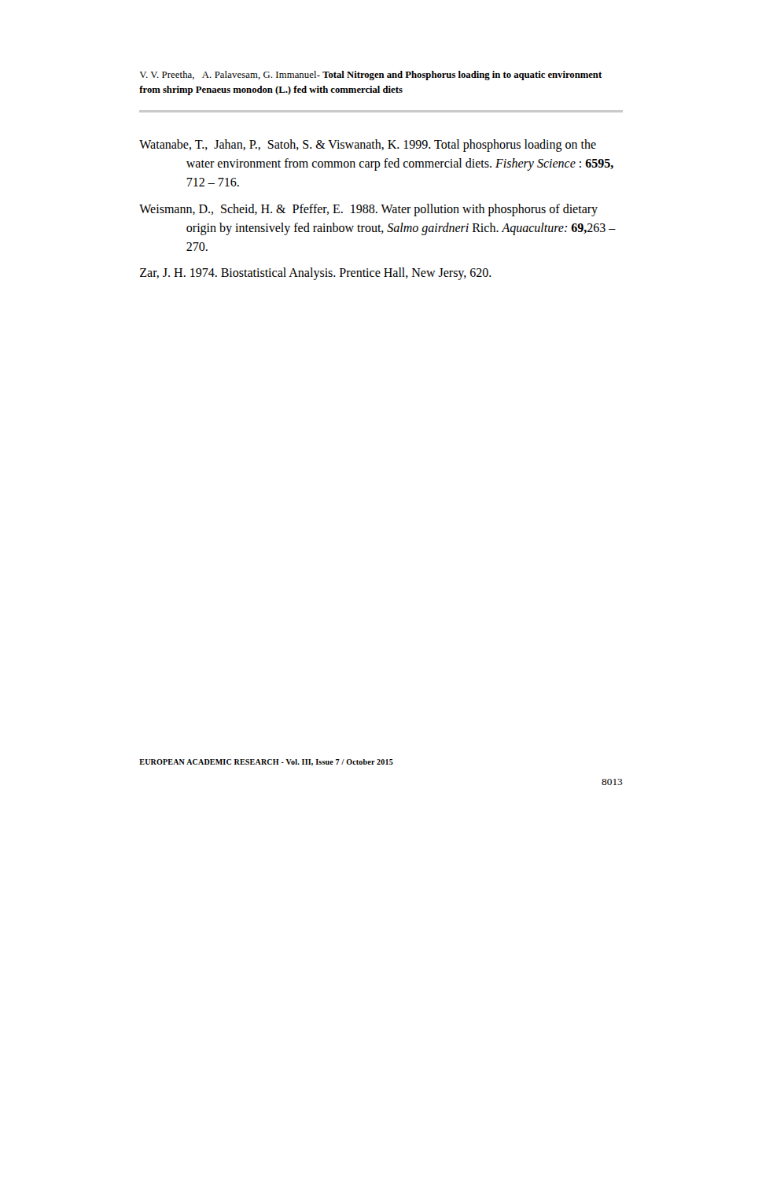V. V. Preetha, A. Palavesam, G. Immanuel- Total Nitrogen and Phosphorus loading in to aquatic environment from shrimp Penaeus monodon (L.) fed with commercial diets
Watanabe, T., Jahan, P., Satoh, S. & Viswanath, K. 1999. Total phosphorus loading on the water environment from common carp fed commercial diets. Fishery Science : 6595, 712 – 716.
Weismann, D., Scheid, H. & Pfeffer, E. 1988. Water pollution with phosphorus of dietary origin by intensively fed rainbow trout, Salmo gairdneri Rich. Aquaculture: 69, 263 – 270.
Zar, J. H. 1974. Biostatistical Analysis. Prentice Hall, New Jersy, 620.
EUROPEAN ACADEMIC RESEARCH - Vol. III, Issue 7 / October 2015
8013